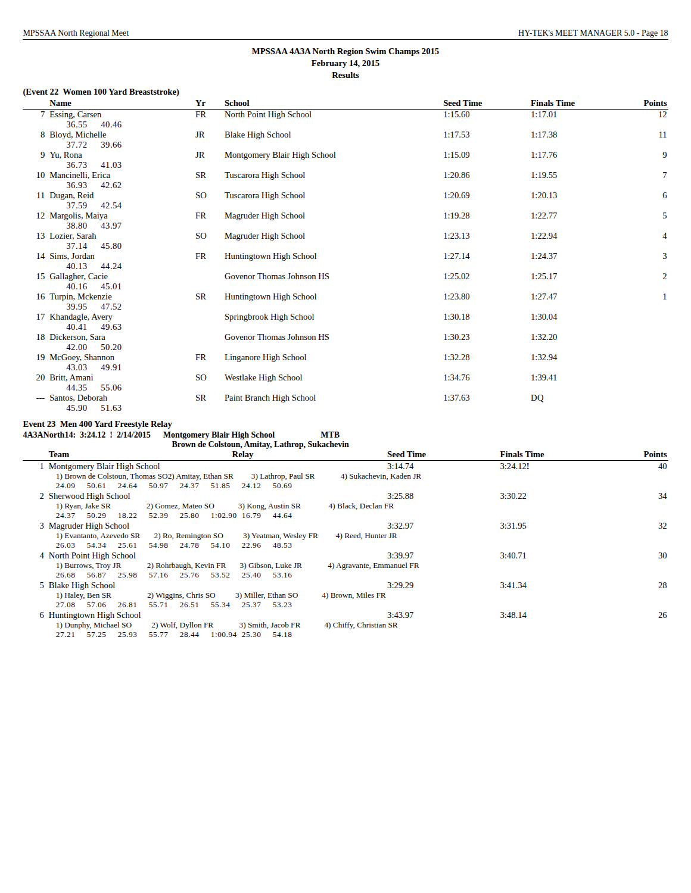MPSSAA North Regional Meet
HY-TEK's MEET MANAGER 5.0 - Page 18
MPSSAA 4A3A North Region Swim Champs 2015
February 14, 2015
Results
(Event 22 Women 100 Yard Breaststroke)
| | Name | Yr | School | Seed Time | Finals Time | Points |
| --- | --- | --- | --- | --- | --- | --- |
| 7 | Essing, Carsen | FR | North Point High School | 1:15.60 | 1:17.01 | 12 |
| | 36.55 40.46 |
| 8 | Bloyd, Michelle | JR | Blake High School | 1:17.53 | 1:17.38 | 11 |
| | 37.72 39.66 |
| 9 | Yu, Rona | JR | Montgomery Blair High School | 1:15.09 | 1:17.76 | 9 |
| | 36.73 41.03 |
| 10 | Mancinelli, Erica | SR | Tuscarora High School | 1:20.86 | 1:19.55 | 7 |
| | 36.93 42.62 |
| 11 | Dugan, Reid | SO | Tuscarora High School | 1:20.69 | 1:20.13 | 6 |
| | 37.59 42.54 |
| 12 | Margolis, Maiya | FR | Magruder High School | 1:19.28 | 1:22.77 | 5 |
| | 38.80 43.97 |
| 13 | Lozier, Sarah | SO | Magruder High School | 1:23.13 | 1:22.94 | 4 |
| | 37.14 45.80 |
| 14 | Sims, Jordan | FR | Huntingtown High School | 1:27.14 | 1:24.37 | 3 |
| | 40.13 44.24 |
| 15 | Gallagher, Cacie | | Govenor Thomas Johnson HS | 1:25.02 | 1:25.17 | 2 |
| | 40.16 45.01 |
| 16 | Turpin, Mckenzie | SR | Huntingtown High School | 1:23.80 | 1:27.47 | 1 |
| | 39.95 47.52 |
| 17 | Khandagle, Avery | | Springbrook High School | 1:30.18 | 1:30.04 | |
| | 40.41 49.63 |
| 18 | Dickerson, Sara | | Govenor Thomas Johnson HS | 1:30.23 | 1:32.20 | |
| | 42.00 50.20 |
| 19 | McGoey, Shannon | FR | Linganore High School | 1:32.28 | 1:32.94 | |
| | 43.03 49.91 |
| 20 | Britt, Amani | SO | Westlake High School | 1:34.76 | 1:39.41 | |
| | 44.35 55.06 |
| --- | Santos, Deborah | SR | Paint Branch High School | 1:37.63 | DQ | |
| | 45.90 51.63 |
Event 23 Men 400 Yard Freestyle Relay
4A3ANorth14: 3:24.12 ! 2/14/2015 Montgomery Blair High School MTB
Brown de Colstoun, Amitay, Lathrop, Sukachevin
| | Team | Relay | Seed Time | Finals Time | Points |
| --- | --- | --- | --- | --- | --- |
| 1 | Montgomery Blair High School | | 3:14.74 | 3:24.12 ! | 40 |
| | 1) Brown de Colstoun, Thomas SO2) Amitay, Ethan SR 3) Lathrop, Paul SR 4) Sukachevin, Kaden JR |
| | 24.09 50.61 24.64 50.97 24.37 51.85 24.12 50.69 |
| 2 | Sherwood High School | | 3:25.88 | 3:30.22 | 34 |
| | 1) Ryan, Jake SR 2) Gomez, Mateo SO 3) Kong, Austin SR 4) Black, Declan FR |
| | 24.37 50.29 18.22 52.39 25.80 1:02.90 16.79 44.64 |
| 3 | Magruder High School | | 3:32.97 | 3:31.95 | 32 |
| | 1) Evantanto, Azevedo SR 2) Ro, Remington SO 3) Yeatman, Wesley FR 4) Reed, Hunter JR |
| | 26.03 54.34 25.61 54.98 24.78 54.10 22.96 48.53 |
| 4 | North Point High School | | 3:39.97 | 3:40.71 | 30 |
| | 1) Burrows, Troy JR 2) Rohrbaugh, Kevin FR 3) Gibson, Luke JR 4) Agravante, Emmanuel FR |
| | 26.68 56.87 25.98 57.16 25.76 53.52 25.40 53.16 |
| 5 | Blake High School | | 3:29.29 | 3:41.34 | 28 |
| | 1) Haley, Ben SR 2) Wiggins, Chris SO 3) Miller, Ethan SO 4) Brown, Miles FR |
| | 27.08 57.06 26.81 55.71 26.51 55.34 25.37 53.23 |
| 6 | Huntingtown High School | | 3:43.97 | 3:48.14 | 26 |
| | 1) Dunphy, Michael SO 2) Wolf, Dyllon FR 3) Smith, Jacob FR 4) Chiffy, Christian SR |
| | 27.21 57.25 25.93 55.77 28.44 1:00.94 25.30 54.18 |